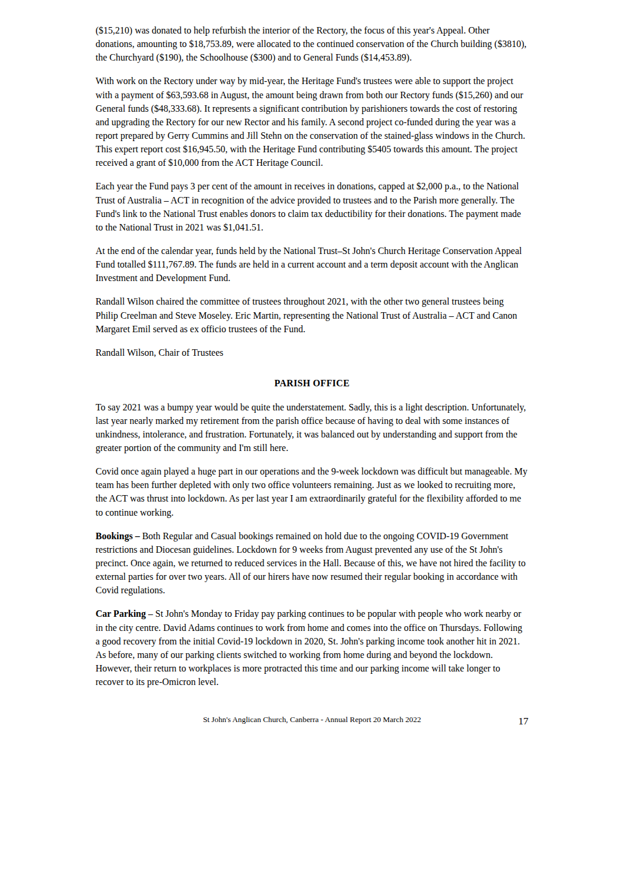($15,210) was donated to help refurbish the interior of the Rectory, the focus of this year's Appeal. Other donations, amounting to $18,753.89, were allocated to the continued conservation of the Church building ($3810), the Churchyard ($190), the Schoolhouse ($300) and to General Funds ($14,453.89).
With work on the Rectory under way by mid-year, the Heritage Fund's trustees were able to support the project with a payment of $63,593.68 in August, the amount being drawn from both our Rectory funds ($15,260) and our General funds ($48,333.68). It represents a significant contribution by parishioners towards the cost of restoring and upgrading the Rectory for our new Rector and his family. A second project co-funded during the year was a report prepared by Gerry Cummins and Jill Stehn on the conservation of the stained-glass windows in the Church. This expert report cost $16,945.50, with the Heritage Fund contributing $5405 towards this amount. The project received a grant of $10,000 from the ACT Heritage Council.
Each year the Fund pays 3 per cent of the amount in receives in donations, capped at $2,000 p.a., to the National Trust of Australia – ACT in recognition of the advice provided to trustees and to the Parish more generally. The Fund's link to the National Trust enables donors to claim tax deductibility for their donations. The payment made to the National Trust in 2021 was $1,041.51.
At the end of the calendar year, funds held by the National Trust–St John's Church Heritage Conservation Appeal Fund totalled $111,767.89. The funds are held in a current account and a term deposit account with the Anglican Investment and Development Fund.
Randall Wilson chaired the committee of trustees throughout 2021, with the other two general trustees being Philip Creelman and Steve Moseley. Eric Martin, representing the National Trust of Australia – ACT and Canon Margaret Emil served as ex officio trustees of the Fund.
Randall Wilson, Chair of Trustees
PARISH OFFICE
To say 2021 was a bumpy year would be quite the understatement. Sadly, this is a light description. Unfortunately, last year nearly marked my retirement from the parish office because of having to deal with some instances of unkindness, intolerance, and frustration. Fortunately, it was balanced out by understanding and support from the greater portion of the community and I'm still here.
Covid once again played a huge part in our operations and the 9-week lockdown was difficult but manageable. My team has been further depleted with only two office volunteers remaining. Just as we looked to recruiting more, the ACT was thrust into lockdown. As per last year I am extraordinarily grateful for the flexibility afforded to me to continue working.
Bookings – Both Regular and Casual bookings remained on hold due to the ongoing COVID-19 Government restrictions and Diocesan guidelines. Lockdown for 9 weeks from August prevented any use of the St John's precinct. Once again, we returned to reduced services in the Hall. Because of this, we have not hired the facility to external parties for over two years. All of our hirers have now resumed their regular booking in accordance with Covid regulations.
Car Parking – St John's Monday to Friday pay parking continues to be popular with people who work nearby or in the city centre. David Adams continues to work from home and comes into the office on Thursdays. Following a good recovery from the initial Covid-19 lockdown in 2020, St. John's parking income took another hit in 2021. As before, many of our parking clients switched to working from home during and beyond the lockdown. However, their return to workplaces is more protracted this time and our parking income will take longer to recover to its pre-Omicron level.
St John's Anglican Church, Canberra - Annual Report 20 March 2022 17